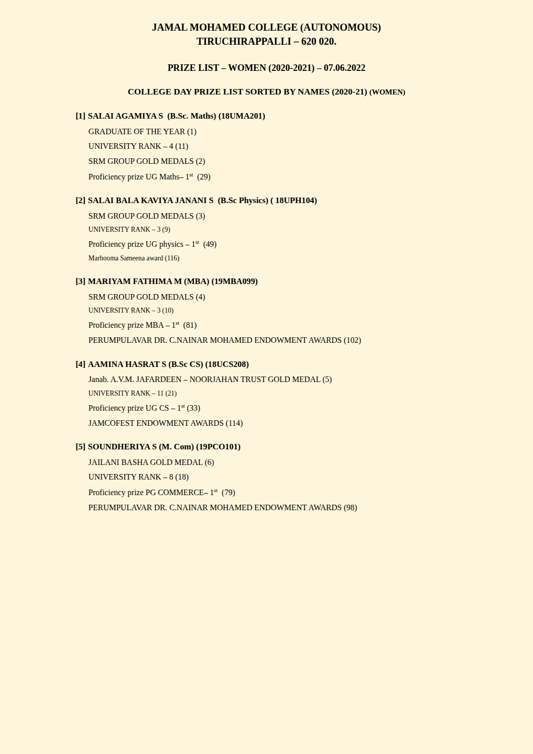JAMAL MOHAMED COLLEGE (AUTONOMOUS)
TIRUCHIRAPPALLI – 620 020.
PRIZE LIST – WOMEN (2020-2021) – 07.06.2022
COLLEGE DAY PRIZE LIST SORTED BY NAMES (2020-21) (WOMEN)
[1] SALAI AGAMIYA S (B.Sc. Maths) (18UMA201)
GRADUATE OF THE YEAR (1)
UNIVERSITY RANK – 4 (11)
SRM GROUP GOLD MEDALS (2)
Proficiency prize UG Maths– 1st (29)
[2] SALAI BALA KAVIYA JANANI S (B.Sc Physics) ( 18UPH104)
SRM GROUP GOLD MEDALS (3)
UNIVERSITY RANK – 3 (9)
Proficiency prize UG physics – 1st (49)
Marhooma Sameena award (116)
[3] MARIYAM FATHIMA M (MBA) (19MBA099)
SRM GROUP GOLD MEDALS (4)
UNIVERSITY RANK – 3 (10)
Proficiency prize MBA – 1st (81)
PERUMPULAVAR DR. C.NAINAR MOHAMED ENDOWMENT AWARDS (102)
[4] AAMINA HASRAT S (B.Sc CS) (18UCS208)
Janab. A.V.M. JAFARDEEN – NOORJAHAN TRUST GOLD MEDAL (5)
UNIVERSITY RANK – 11 (21)
Proficiency prize UG CS – 1st (33)
JAMCOFEST ENDOWMENT AWARDS (114)
[5] SOUNDHERIYA S (M. Com) (19PCO101)
JAILANI BASHA GOLD MEDAL (6)
UNIVERSITY RANK – 8 (18)
Proficiency prize PG COMMERCE– 1st (79)
PERUMPULAVAR DR. C.NAINAR MOHAMED ENDOWMENT AWARDS (98)